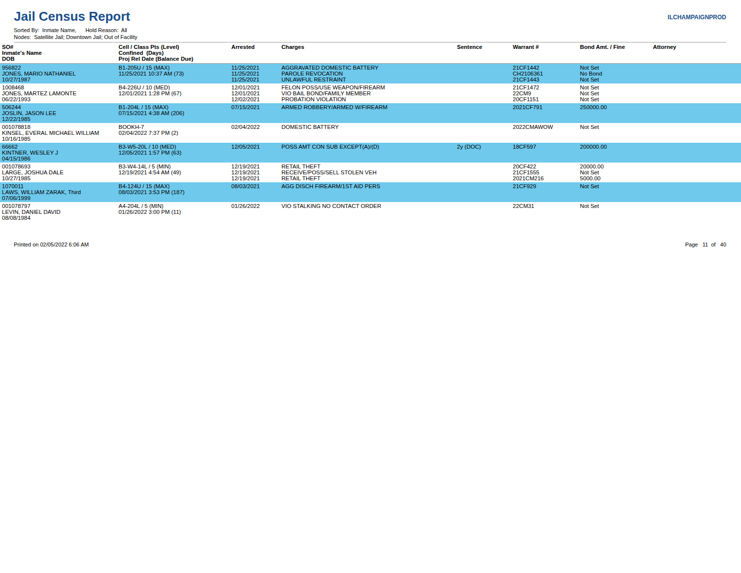ILCHAMPAIGNPROD
Jail Census Report
Sorted By: Inmate Name, Hold Reason: All
Nodes: Satellite Jail; Downtown Jail; Out of Facility
| SO# Inmate's Name DOB | Cell / Class Pts (Level) Confined (Days) Proj Rel Date (Balance Due) | Arrested | Charges | Sentence | Warrant # | Bond Amt. / Fine | Attorney |
| --- | --- | --- | --- | --- | --- | --- | --- |
| 956822 JONES, MARIO NATHANIEL 10/27/1987 | B1-205U / 15 (MAX) 11/25/2021 10:37 AM (73) | 11/25/2021 11/25/2021 11/25/2021 | AGGRAVATED DOMESTIC BATTERY PAROLE REVOCATION UNLAWFUL RESTRAINT | | 21CF1442 CH2106361 21CF1443 | Not Set No Bond Not Set | |
| 1008468 JONES, MARTEZ LAMONTE 06/22/1993 | B4-226U / 10 (MED) 12/01/2021 1:28 PM (67) | 12/01/2021 12/01/2021 12/02/2021 | FELON POSS/USE WEAPON/FIREARM VIO BAIL BOND/FAMILY MEMBER PROBATION VIOLATION | | 21CF1472 22CM9 20CF1151 | Not Set Not Set Not Set | |
| 506244 JOSLIN, JASON LEE 12/22/1985 | B1-204L / 15 (MAX) 07/15/2021 4:38 AM (206) | 07/15/2021 | ARMED ROBBERY/ARMED W/FIREARM | | 2021CF791 | 250000.00 | |
| 001078818 KINSEL, EVERAL MICHAEL WILLIAM 10/16/1985 | BOOKH-7 02/04/2022 7:37 PM (2) | 02/04/2022 | DOMESTIC BATTERY | | 2022CMAWOW | Not Set | |
| 66662 KINTNER, WESLEY J 04/15/1986 | B3-W5-20L / 10 (MED) 12/05/2021 1:57 PM (63) | 12/05/2021 | POSS AMT CON SUB EXCEPT(A)/(D) | 2y (DOC) | 18CF597 | 200000.00 | |
| 001078693 LARGE, JOSHUA DALE 10/27/1985 | B3-W4-14L / 5 (MIN) 12/19/2021 4:54 AM (49) | 12/19/2021 12/19/2021 12/19/2021 | RETAIL THEFT RECEIVE/POSS/SELL STOLEN VEH RETAIL THEFT | | 20CF422 21CF1555 2021CM216 | 20000.00 Not Set 5000.00 | |
| 1070011 LAWS, WILLIAM ZARAK, Third 07/06/1999 | B4-124U / 15 (MAX) 08/03/2021 3:53 PM (187) | 08/03/2021 | AGG DISCH FIREARM/1ST AID PERS | | 21CF929 | Not Set | |
| 001078797 LEVIN, DANIEL DAVID 08/08/1984 | A4-204L / 5 (MIN) 01/26/2022 3:00 PM (11) | 01/26/2022 | VIO STALKING NO CONTACT ORDER | | 22CM31 | Not Set | |
Printed on 02/05/2022 6:06 AM
Page 11 of 40